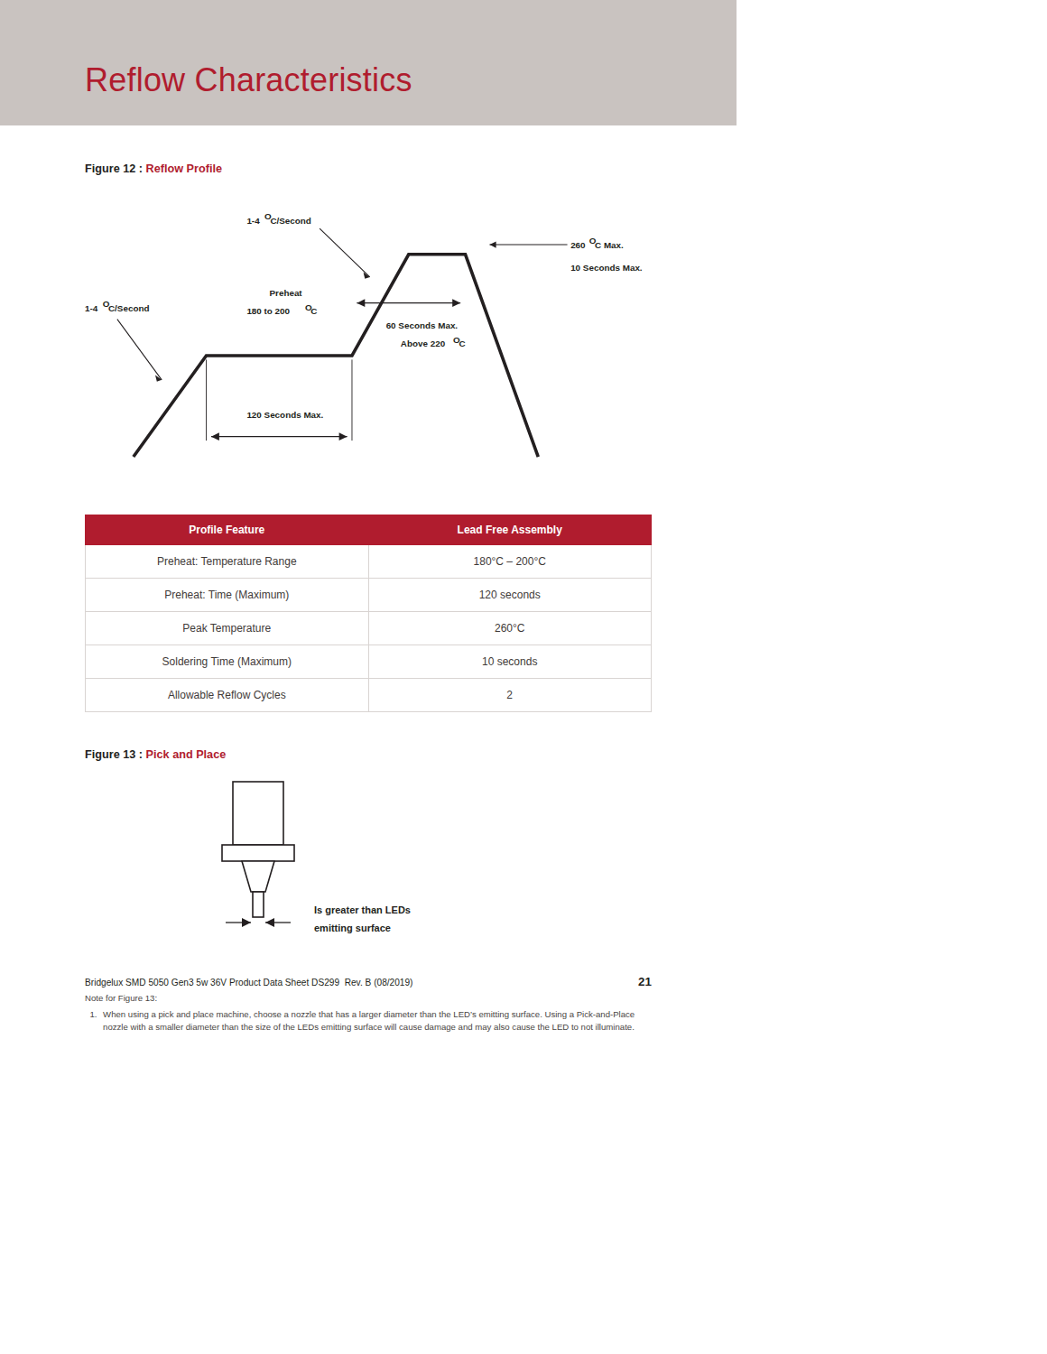Reflow Characteristics
Figure 12 : Reflow Profile
1-4 O C/Second 260 O C Max. 10 Seconds Max. Preheat 180 to 200 O C 1-4 O C/Second 60 Seconds Max. Above 220 O C 120 Seconds Max.
| Profile Feature | Lead Free Assembly |
| --- | --- |
| Preheat: Temperature Range | 180°C – 200°C |
| Preheat: Time (Maximum) | 120 seconds |
| Peak Temperature | 260°C |
| Soldering Time (Maximum) | 10 seconds |
| Allowable Reflow Cycles | 2 |
Figure 13 : Pick and Place
Is greater than LEDs emitting surface
Note for Figure 13:
When using a pick and place machine, choose a nozzle that has a larger diameter than the LED’s emitting surface. Using a Pick-and-Place nozzle with a smaller diameter than the size of the LEDs emitting surface will cause damage and may also cause the LED to not illuminate.
Bridgelux SMD 5050 Gen3 5w 36V Product Data Sheet DS299 Rev. B (08/2019) 21